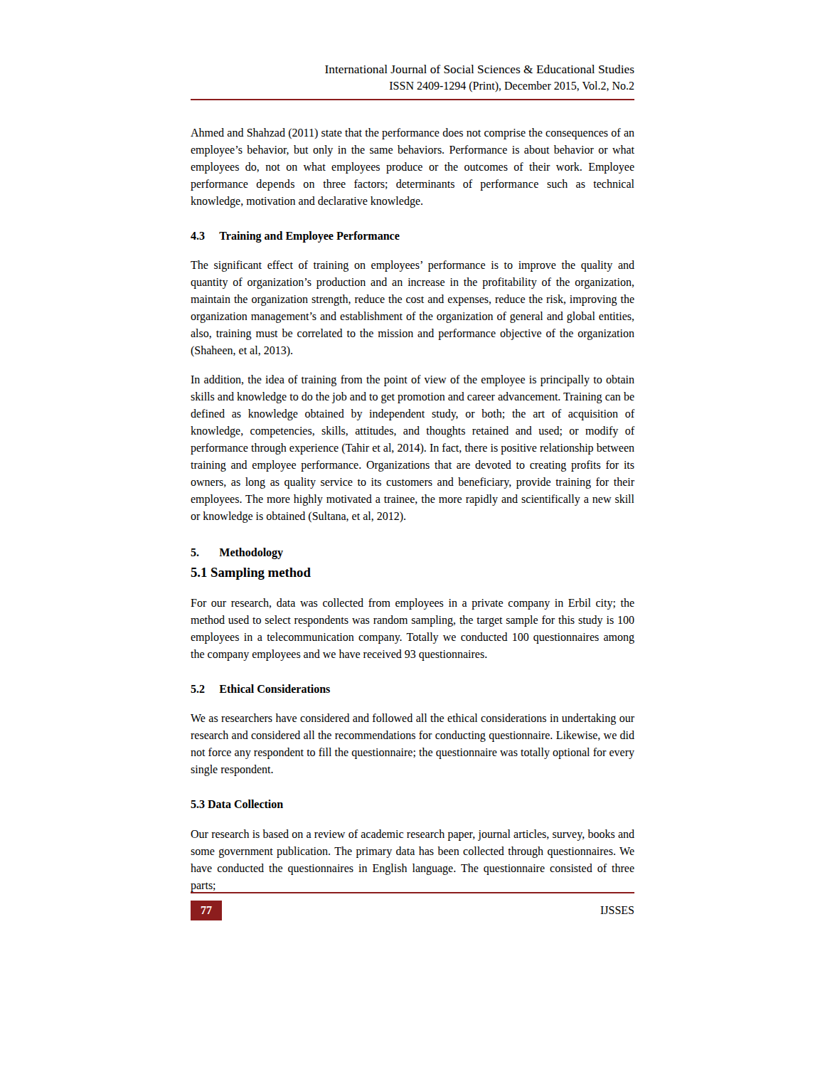International Journal of Social Sciences & Educational Studies
ISSN 2409-1294 (Print), December 2015, Vol.2, No.2
Ahmed and Shahzad (2011) state that the performance does not comprise the consequences of an employee’s behavior, but only in the same behaviors. Performance is about behavior or what employees do, not on what employees produce or the outcomes of their work. Employee performance depends on three factors; determinants of performance such as technical knowledge, motivation and declarative knowledge.
4.3 Training and Employee Performance
The significant effect of training on employees’ performance is to improve the quality and quantity of organization’s production and an increase in the profitability of the organization, maintain the organization strength, reduce the cost and expenses, reduce the risk, improving the organization management’s and establishment of the organization of general and global entities, also, training must be correlated to the mission and performance objective of the organization (Shaheen, et al, 2013).
In addition, the idea of training from the point of view of the employee is principally to obtain skills and knowledge to do the job and to get promotion and career advancement. Training can be defined as knowledge obtained by independent study, or both; the art of acquisition of knowledge, competencies, skills, attitudes, and thoughts retained and used; or modify of performance through experience (Tahir et al, 2014). In fact, there is positive relationship between training and employee performance. Organizations that are devoted to creating profits for its owners, as long as quality service to its customers and beneficiary, provide training for their employees. The more highly motivated a trainee, the more rapidly and scientifically a new skill or knowledge is obtained (Sultana, et al, 2012).
5. Methodology
5.1 Sampling method
For our research, data was collected from employees in a private company in Erbil city; the method used to select respondents was random sampling, the target sample for this study is 100 employees in a telecommunication company. Totally we conducted 100 questionnaires among the company employees and we have received 93 questionnaires.
5.2 Ethical Considerations
We as researchers have considered and followed all the ethical considerations in undertaking our research and considered all the recommendations for conducting questionnaire. Likewise, we did not force any respondent to fill the questionnaire; the questionnaire was totally optional for every single respondent.
5.3 Data Collection
Our research is based on a review of academic research paper, journal articles, survey, books and some government publication. The primary data has been collected through questionnaires. We have conducted the questionnaires in English language. The questionnaire consisted of three parts;
77
IJSSES